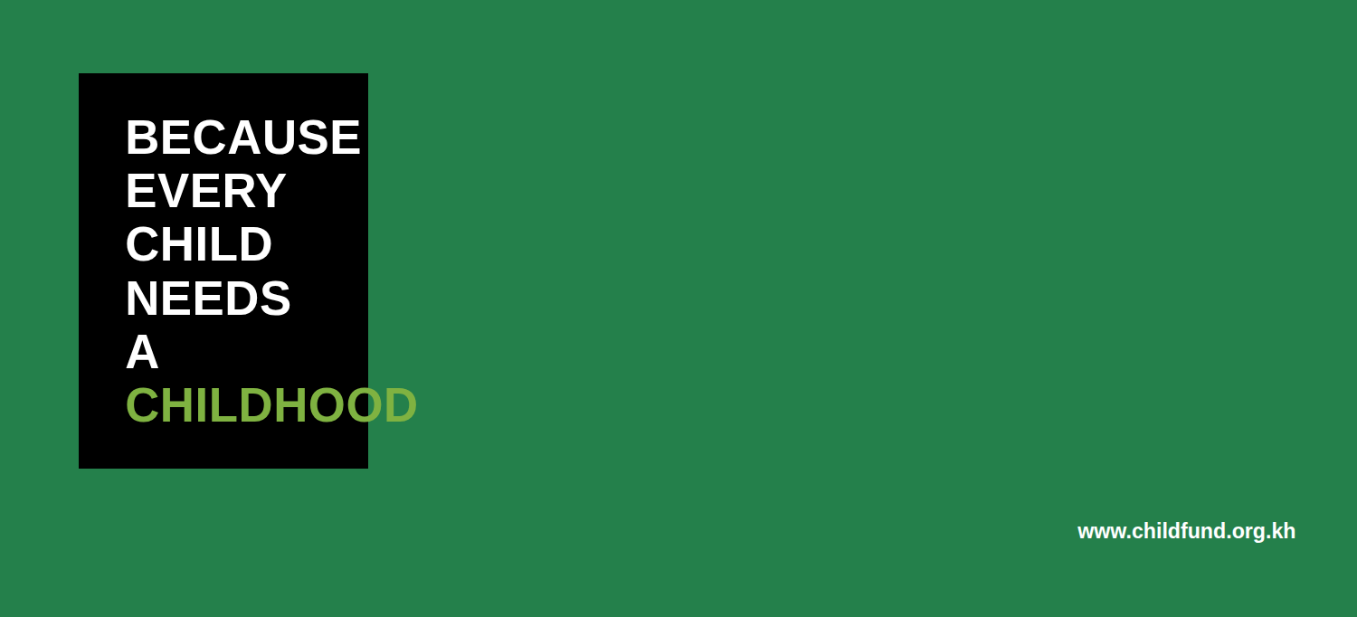Because
Every Child
Needs a
Childhood
www.childfund.org.kh